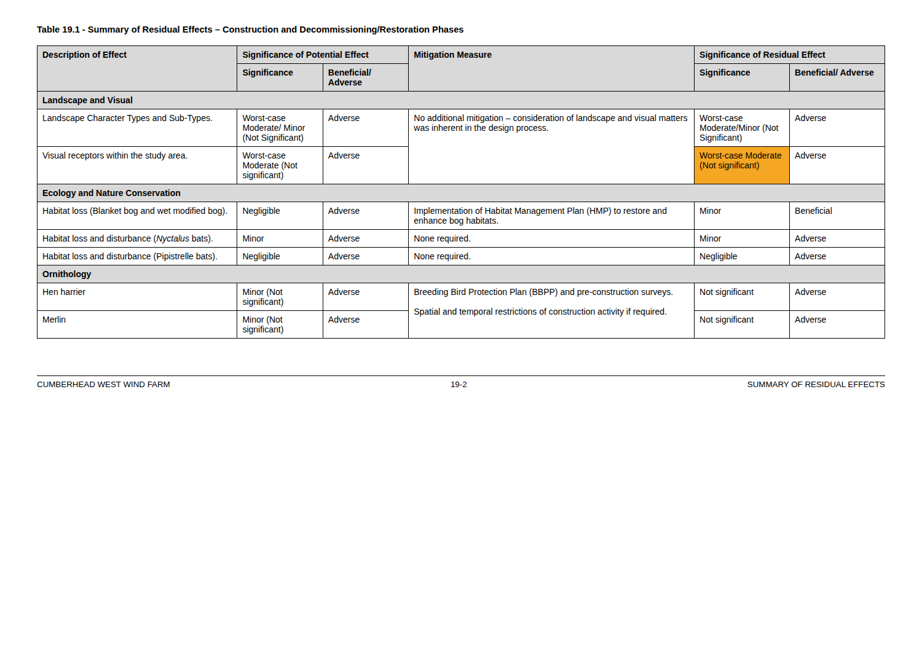Table 19.1 - Summary of Residual Effects – Construction and Decommissioning/Restoration Phases
| Description of Effect | Significance of Potential Effect | Mitigation Measure | Significance of Residual Effect |
| --- | --- | --- | --- |
| Significance | Beneficial/ Adverse | Significance | Beneficial/ Adverse |
| Landscape and Visual |
| Landscape Character Types and Sub-Types. | Worst-case Moderate/ Minor (Not Significant) | Adverse | No additional mitigation – consideration of landscape and visual matters was inherent in the design process. | Worst-case Moderate/Minor (Not Significant) | Adverse |
| Visual receptors within the study area. | Worst-case Moderate (Not significant) | Adverse | Worst-case Moderate (Not significant) | Adverse |
| Ecology and Nature Conservation |
| Habitat loss (Blanket bog and wet modified bog). | Negligible | Adverse | Implementation of Habitat Management Plan (HMP) to restore and enhance bog habitats. | Minor | Beneficial |
| Habitat loss and disturbance ( Nyctalus bats). | Minor | Adverse | None required. | Minor | Adverse |
| Habitat loss and disturbance (Pipistrelle bats). | Negligible | Adverse | None required. | Negligible | Adverse |
| Ornithology |
| Hen harrier | Minor (Not significant) | Adverse | Breeding Bird Protection Plan (BBPP) and pre-construction surveys. Spatial and temporal restrictions of construction activity if required. | Not significant | Adverse |
| Merlin | Minor (Not significant) | Adverse | Not significant | Adverse |
CUMBERHEAD WEST WIND FARM
19-2
SUMMARY OF RESIDUAL EFFECTS